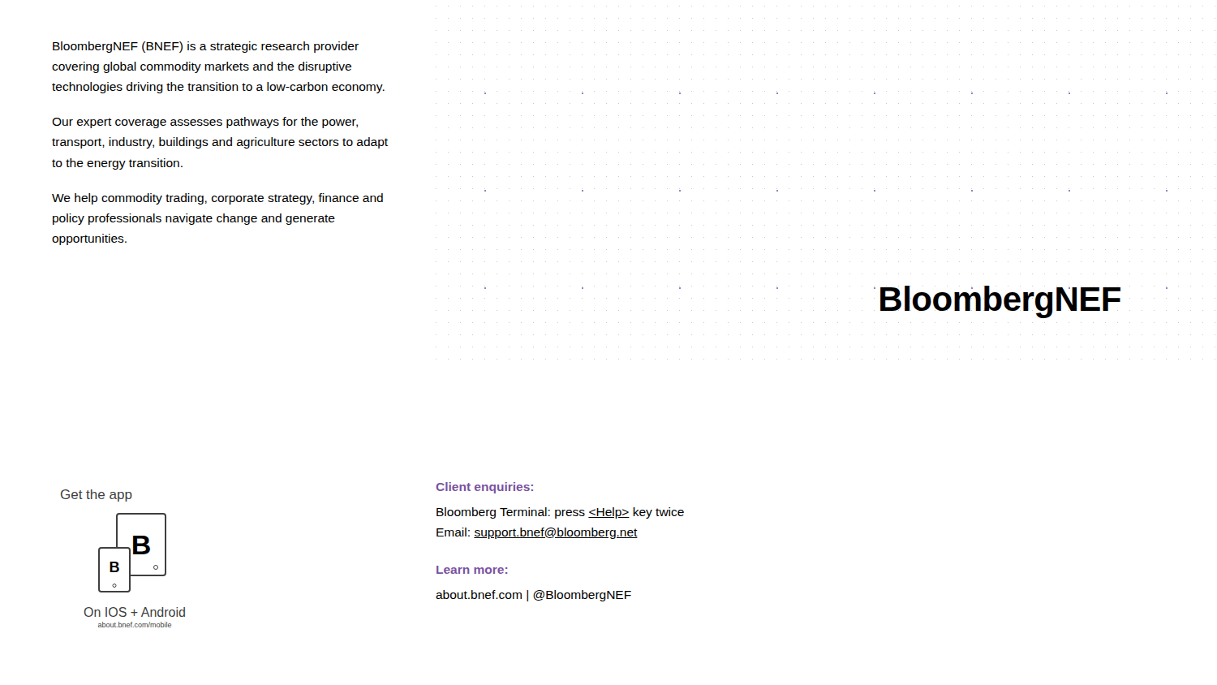BloombergNEF (BNEF) is a strategic research provider covering global commodity markets and the disruptive technologies driving the transition to a low-carbon economy.
Our expert coverage assesses pathways for the power, transport, industry, buildings and agriculture sectors to adapt to the energy transition.
We help commodity trading, corporate strategy, finance and policy professionals navigate change and generate opportunities.
BloombergNEF
Get the app
B
B
On IOS + Android
about.bnef.com/mobile
Client enquiries:
Bloomberg Terminal: press <Help> key twice
Email: support.bnef@bloomberg.net
Learn more:
about.bnef.com | @BloombergNEF